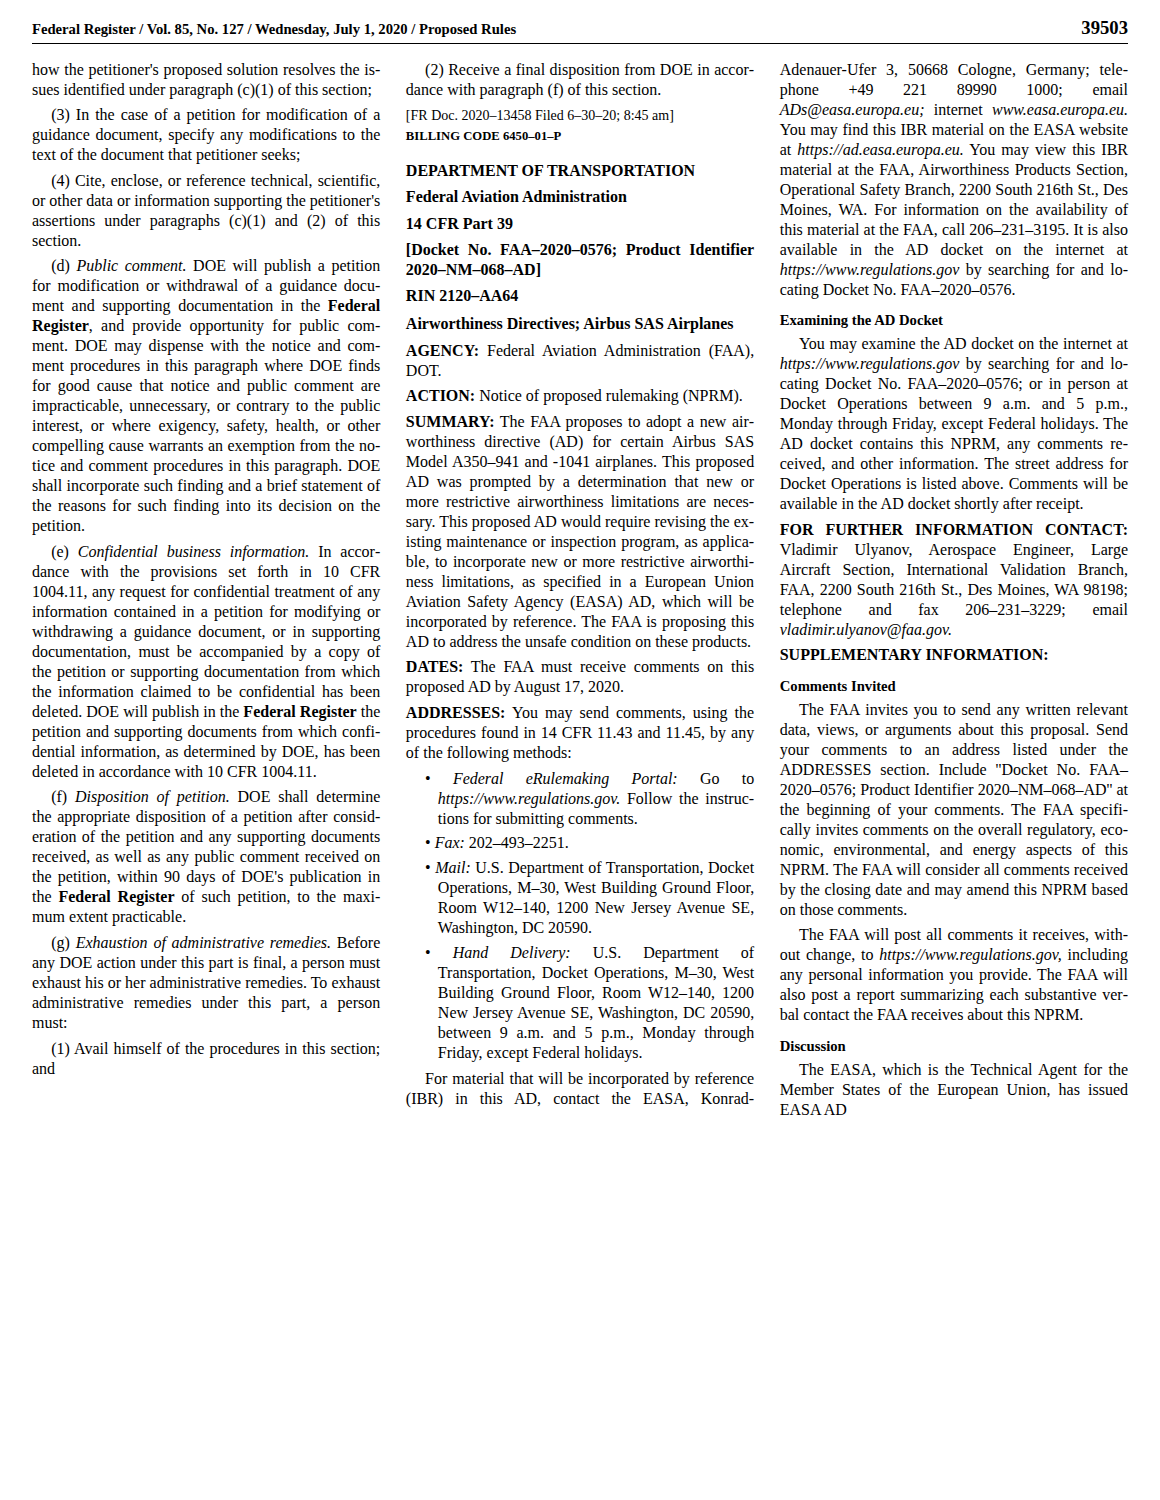Federal Register / Vol. 85, No. 127 / Wednesday, July 1, 2020 / Proposed Rules
39503
how the petitioner's proposed solution resolves the issues identified under paragraph (c)(1) of this section;
(3) In the case of a petition for modification of a guidance document, specify any modifications to the text of the document that petitioner seeks;
(4) Cite, enclose, or reference technical, scientific, or other data or information supporting the petitioner's assertions under paragraphs (c)(1) and (2) of this section.
(d) Public comment. DOE will publish a petition for modification or withdrawal of a guidance document and supporting documentation in the Federal Register, and provide opportunity for public comment. DOE may dispense with the notice and comment procedures in this paragraph where DOE finds for good cause that notice and public comment are impracticable, unnecessary, or contrary to the public interest, or where exigency, safety, health, or other compelling cause warrants an exemption from the notice and comment procedures in this paragraph. DOE shall incorporate such finding and a brief statement of the reasons for such finding into its decision on the petition.
(e) Confidential business information. In accordance with the provisions set forth in 10 CFR 1004.11, any request for confidential treatment of any information contained in a petition for modifying or withdrawing a guidance document, or in supporting documentation, must be accompanied by a copy of the petition or supporting documentation from which the information claimed to be confidential has been deleted. DOE will publish in the Federal Register the petition and supporting documents from which confidential information, as determined by DOE, has been deleted in accordance with 10 CFR 1004.11.
(f) Disposition of petition. DOE shall determine the appropriate disposition of a petition after consideration of the petition and any supporting documents received, as well as any public comment received on the petition, within 90 days of DOE's publication in the Federal Register of such petition, to the maximum extent practicable.
(g) Exhaustion of administrative remedies. Before any DOE action under this part is final, a person must exhaust his or her administrative remedies. To exhaust administrative remedies under this part, a person must:
(1) Avail himself of the procedures in this section; and
(2) Receive a final disposition from DOE in accordance with paragraph (f) of this section.
[FR Doc. 2020–13458 Filed 6–30–20; 8:45 am]
BILLING CODE 6450–01–P
DEPARTMENT OF TRANSPORTATION
Federal Aviation Administration
14 CFR Part 39
[Docket No. FAA–2020–0576; Product Identifier 2020–NM–068–AD]
RIN 2120–AA64
Airworthiness Directives; Airbus SAS Airplanes
AGENCY: Federal Aviation Administration (FAA), DOT.
ACTION: Notice of proposed rulemaking (NPRM).
SUMMARY: The FAA proposes to adopt a new airworthiness directive (AD) for certain Airbus SAS Model A350–941 and -1041 airplanes. This proposed AD was prompted by a determination that new or more restrictive airworthiness limitations are necessary. This proposed AD would require revising the existing maintenance or inspection program, as applicable, to incorporate new or more restrictive airworthiness limitations, as specified in a European Union Aviation Safety Agency (EASA) AD, which will be incorporated by reference. The FAA is proposing this AD to address the unsafe condition on these products.
DATES: The FAA must receive comments on this proposed AD by August 17, 2020.
ADDRESSES: You may send comments, using the procedures found in 14 CFR 11.43 and 11.45, by any of the following methods:
Federal eRulemaking Portal: Go to https://www.regulations.gov. Follow the instructions for submitting comments.
Fax: 202–493–2251.
Mail: U.S. Department of Transportation, Docket Operations, M–30, West Building Ground Floor, Room W12–140, 1200 New Jersey Avenue SE, Washington, DC 20590.
Hand Delivery: U.S. Department of Transportation, Docket Operations, M–30, West Building Ground Floor, Room W12–140, 1200 New Jersey Avenue SE, Washington, DC 20590, between 9 a.m. and 5 p.m., Monday through Friday, except Federal holidays.
For material that will be incorporated by reference (IBR) in this AD, contact the EASA, Konrad-Adenauer-Ufer 3, 50668 Cologne, Germany; telephone +49 221 89990 1000; email ADs@easa.europa.eu; internet www.easa.europa.eu. You may find this IBR material on the EASA website at https://ad.easa.europa.eu. You may view this IBR material at the FAA, Airworthiness Products Section, Operational Safety Branch, 2200 South 216th St., Des Moines, WA. For information on the availability of this material at the FAA, call 206–231–3195. It is also available in the AD docket on the internet at https://www.regulations.gov by searching for and locating Docket No. FAA–2020–0576.
Examining the AD Docket
You may examine the AD docket on the internet at https://www.regulations.gov by searching for and locating Docket No. FAA–2020–0576; or in person at Docket Operations between 9 a.m. and 5 p.m., Monday through Friday, except Federal holidays. The AD docket contains this NPRM, any comments received, and other information. The street address for Docket Operations is listed above. Comments will be available in the AD docket shortly after receipt.
FOR FURTHER INFORMATION CONTACT: Vladimir Ulyanov, Aerospace Engineer, Large Aircraft Section, International Validation Branch, FAA, 2200 South 216th St., Des Moines, WA 98198; telephone and fax 206–231–3229; email vladimir.ulyanov@faa.gov.
SUPPLEMENTARY INFORMATION:
Comments Invited
The FAA invites you to send any written relevant data, views, or arguments about this proposal. Send your comments to an address listed under the ADDRESSES section. Include ''Docket No. FAA–2020–0576; Product Identifier 2020–NM–068–AD'' at the beginning of your comments. The FAA specifically invites comments on the overall regulatory, economic, environmental, and energy aspects of this NPRM. The FAA will consider all comments received by the closing date and may amend this NPRM based on those comments.
The FAA will post all comments it receives, without change, to https://www.regulations.gov, including any personal information you provide. The FAA will also post a report summarizing each substantive verbal contact the FAA receives about this NPRM.
Discussion
The EASA, which is the Technical Agent for the Member States of the European Union, has issued EASA AD